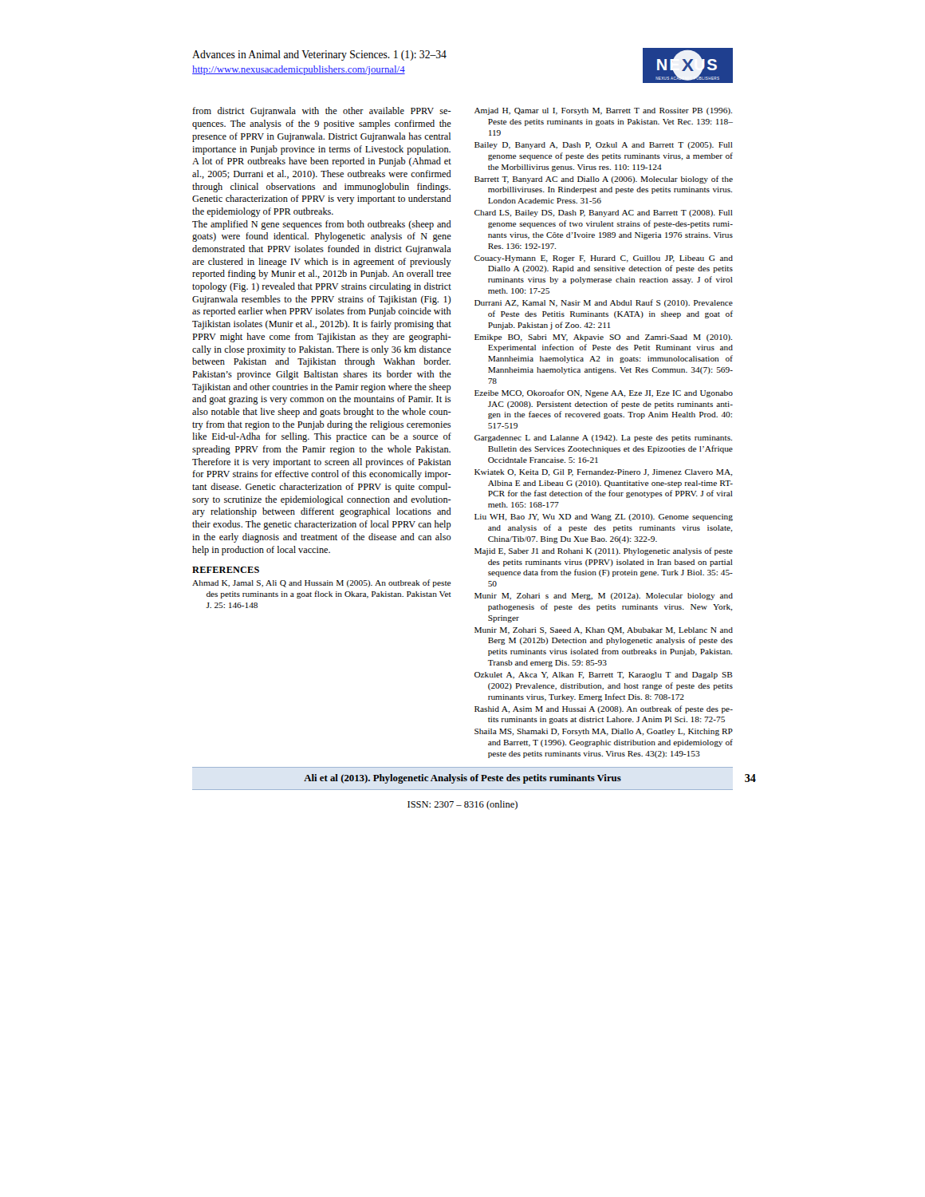Advances in Animal and Veterinary Sciences. 1 (1): 32–34
http://www.nexusacademicpublishers.com/journal/4
NEXUS NEXUS ACADEMIC PUBLISHERS
from district Gujranwala with the other available PPRV sequences. The analysis of the 9 positive samples confirmed the presence of PPRV in Gujranwala. District Gujranwala has central importance in Punjab province in terms of Livestock population. A lot of PPR outbreaks have been reported in Punjab (Ahmad et al., 2005; Durrani et al., 2010). These outbreaks were confirmed through clinical observations and immunoglobulin findings. Genetic characterization of PPRV is very important to understand the epidemiology of PPR outbreaks.
The amplified N gene sequences from both outbreaks (sheep and goats) were found identical. Phylogenetic analysis of N gene demonstrated that PPRV isolates founded in district Gujranwala are clustered in lineage IV which is in agreement of previously reported finding by Munir et al., 2012b in Punjab. An overall tree topology (Fig. 1) revealed that PPRV strains circulating in district Gujranwala resembles to the PPRV strains of Tajikistan (Fig. 1) as reported earlier when PPRV isolates from Punjab coincide with Tajikistan isolates (Munir et al., 2012b). It is fairly promising that PPRV might have come from Tajikistan as they are geographically in close proximity to Pakistan. There is only 36 km distance between Pakistan and Tajikistan through Wakhan border. Pakistan’s province Gilgit Baltistan shares its border with the Tajikistan and other countries in the Pamir region where the sheep and goat grazing is very common on the mountains of Pamir. It is also notable that live sheep and goats brought to the whole country from that region to the Punjab during the religious ceremonies like Eid-ul-Adha for selling. This practice can be a source of spreading PPRV from the Pamir region to the whole Pakistan. Therefore it is very important to screen all provinces of Pakistan for PPRV strains for effective control of this economically important disease. Genetic characterization of PPRV is quite compulsory to scrutinize the epidemiological connection and evolutionary relationship between different geographical locations and their exodus. The genetic characterization of local PPRV can help in the early diagnosis and treatment of the disease and can also help in production of local vaccine.
REFERENCES
Ahmad K, Jamal S, Ali Q and Hussain M (2005). An outbreak of peste des petits ruminants in a goat flock in Okara, Pakistan. Pakistan Vet J. 25: 146-148
Amjad H, Qamar ul I, Forsyth M, Barrett T and Rossiter PB (1996). Peste des petits ruminants in goats in Pakistan. Vet Rec. 139: 118–119
Bailey D, Banyard A, Dash P, Ozkul A and Barrett T (2005). Full genome sequence of peste des petits ruminants virus, a member of the Morbillivirus genus. Virus res. 110: 119-124
Barrett T, Banyard AC and Diallo A (2006). Molecular biology of the morbilliviruses. In Rinderpest and peste des petits ruminants virus. London Academic Press. 31-56
Chard LS, Bailey DS, Dash P, Banyard AC and Barrett T (2008). Full genome sequences of two virulent strains of peste-des-petits ruminants virus, the Côte d’Ivoire 1989 and Nigeria 1976 strains. Virus Res. 136: 192-197.
Couacy-Hymann E, Roger F, Hurard C, Guillou JP, Libeau G and Diallo A (2002). Rapid and sensitive detection of peste des petits ruminants virus by a polymerase chain reaction assay. J of virol meth. 100: 17-25
Durrani AZ, Kamal N, Nasir M and Abdul Rauf S (2010). Prevalence of Peste des Petitis Ruminants (KATA) in sheep and goat of Punjab. Pakistan j of Zoo. 42: 211
Emikpe BO, Sabri MY, Akpavie SO and Zamri-Saad M (2010). Experimental infection of Peste des Petit Ruminant virus and Mannheimia haemolytica A2 in goats: immunolocalisation of Mannheimia haemolytica antigens. Vet Res Commun. 34(7): 569-78
Ezeibe MCO, Okoroafor ON, Ngene AA, Eze JI, Eze IC and Ugonabo JAC (2008). Persistent detection of peste de petits ruminants antigen in the faeces of recovered goats. Trop Anim Health Prod. 40: 517-519
Gargadennec L and Lalanne A (1942). La peste des petits ruminants. Bulletin des Services Zootechniques et des Epizooties de l’Afrique Occidntale Francaise. 5: 16-21
Kwiatek O, Keita D, Gil P, Fernandez-Pinero J, Jimenez Clavero MA, Albina E and Libeau G (2010). Quantitative one-step real-time RT-PCR for the fast detection of the four genotypes of PPRV. J of viral meth. 165: 168-177
Liu WH, Bao JY, Wu XD and Wang ZL (2010). Genome sequencing and analysis of a peste des petits ruminants virus isolate, China/Tib/07. Bing Du Xue Bao. 26(4): 322-9.
Majid E, Saber J1 and Rohani K (2011). Phylogenetic analysis of peste des petits ruminants virus (PPRV) isolated in Iran based on partial sequence data from the fusion (F) protein gene. Turk J Biol. 35: 45-50
Munir M, Zohari s and Merg, M (2012a). Molecular biology and pathogenesis of peste des petits ruminants virus. New York, Springer
Munir M, Zohari S, Saeed A, Khan QM, Abubakar M, Leblanc N and Berg M (2012b) Detection and phylogenetic analysis of peste des petits ruminants virus isolated from outbreaks in Punjab, Pakistan. Transb and emerg Dis. 59: 85-93
Ozkulet A, Akca Y, Alkan F, Barrett T, Karaoglu T and Dagalp SB (2002) Prevalence, distribution, and host range of peste des petits ruminants virus, Turkey. Emerg Infect Dis. 8: 708-172
Rashid A, Asim M and Hussai A (2008). An outbreak of peste des petits ruminants in goats at district Lahore. J Anim Pl Sci. 18: 72-75
Shaila MS, Shamaki D, Forsyth MA, Diallo A, Goatley L, Kitching RP and Barrett, T (1996). Geographic distribution and epidemiology of peste des petits ruminants virus. Virus Res. 43(2): 149-153
.
Ali et al (2013). Phylogenetic Analysis of Peste des petits ruminants Virus 34
ISSN: 2307 – 8316 (online)